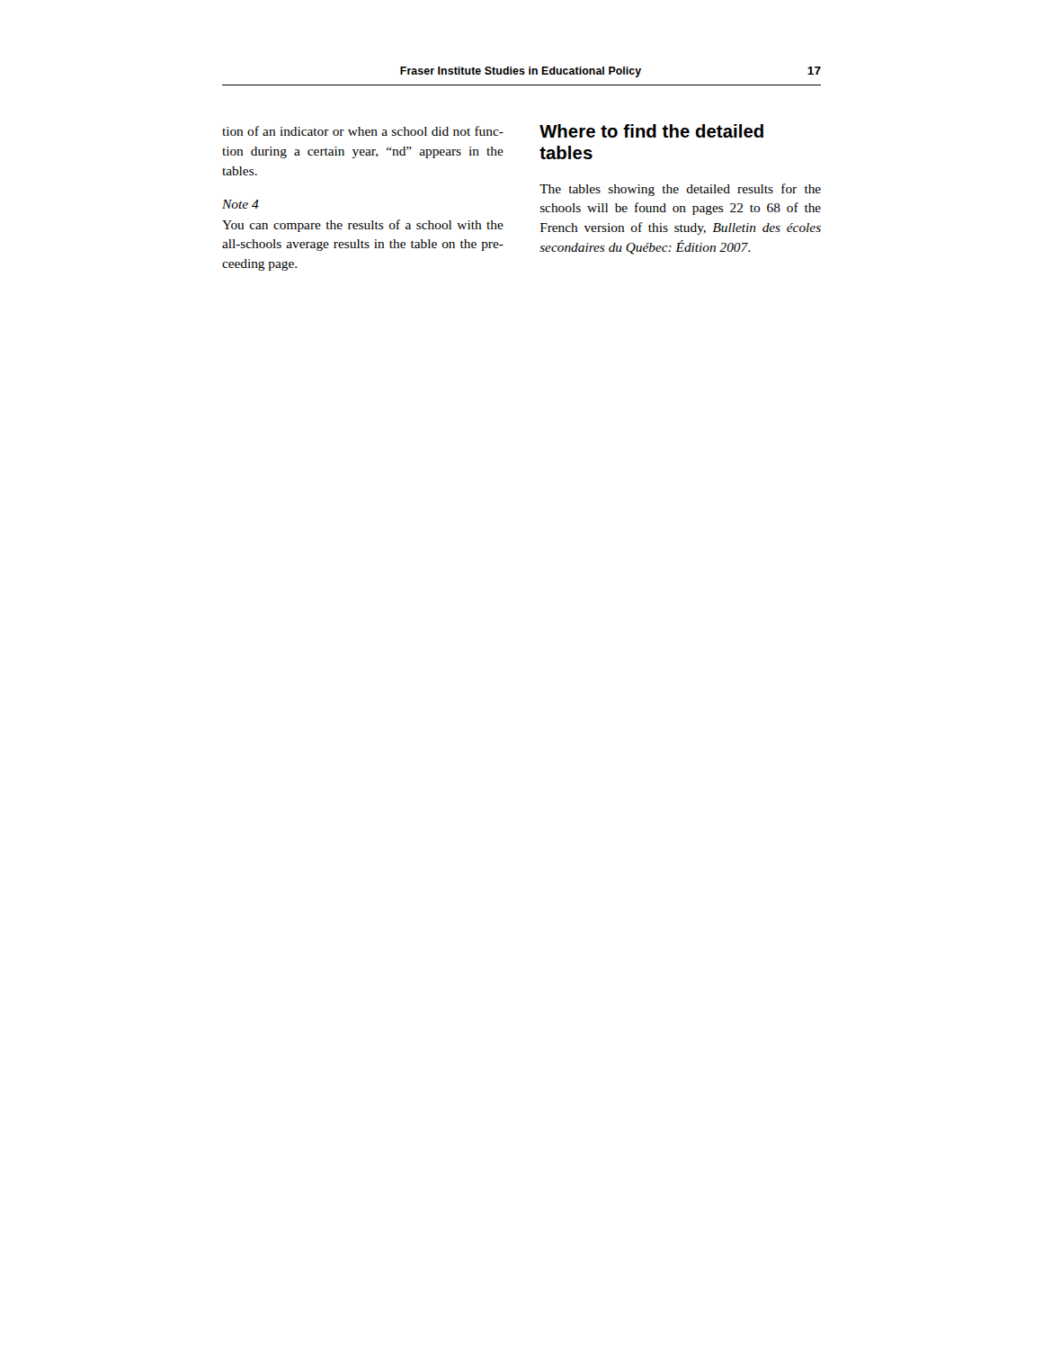Fraser Institute Studies in Educational Policy 17
tion of an indicator or when a school did not function during a certain year, “nd” appears in the tables.
Note 4
You can compare the results of a school with the all-schools average results in the table on the preceeding page.
Where to find the detailed tables
The tables showing the detailed results for the schools will be found on pages 22 to 68 of the French version of this study, Bulletin des écoles secondaires du Québec: Édition 2007.